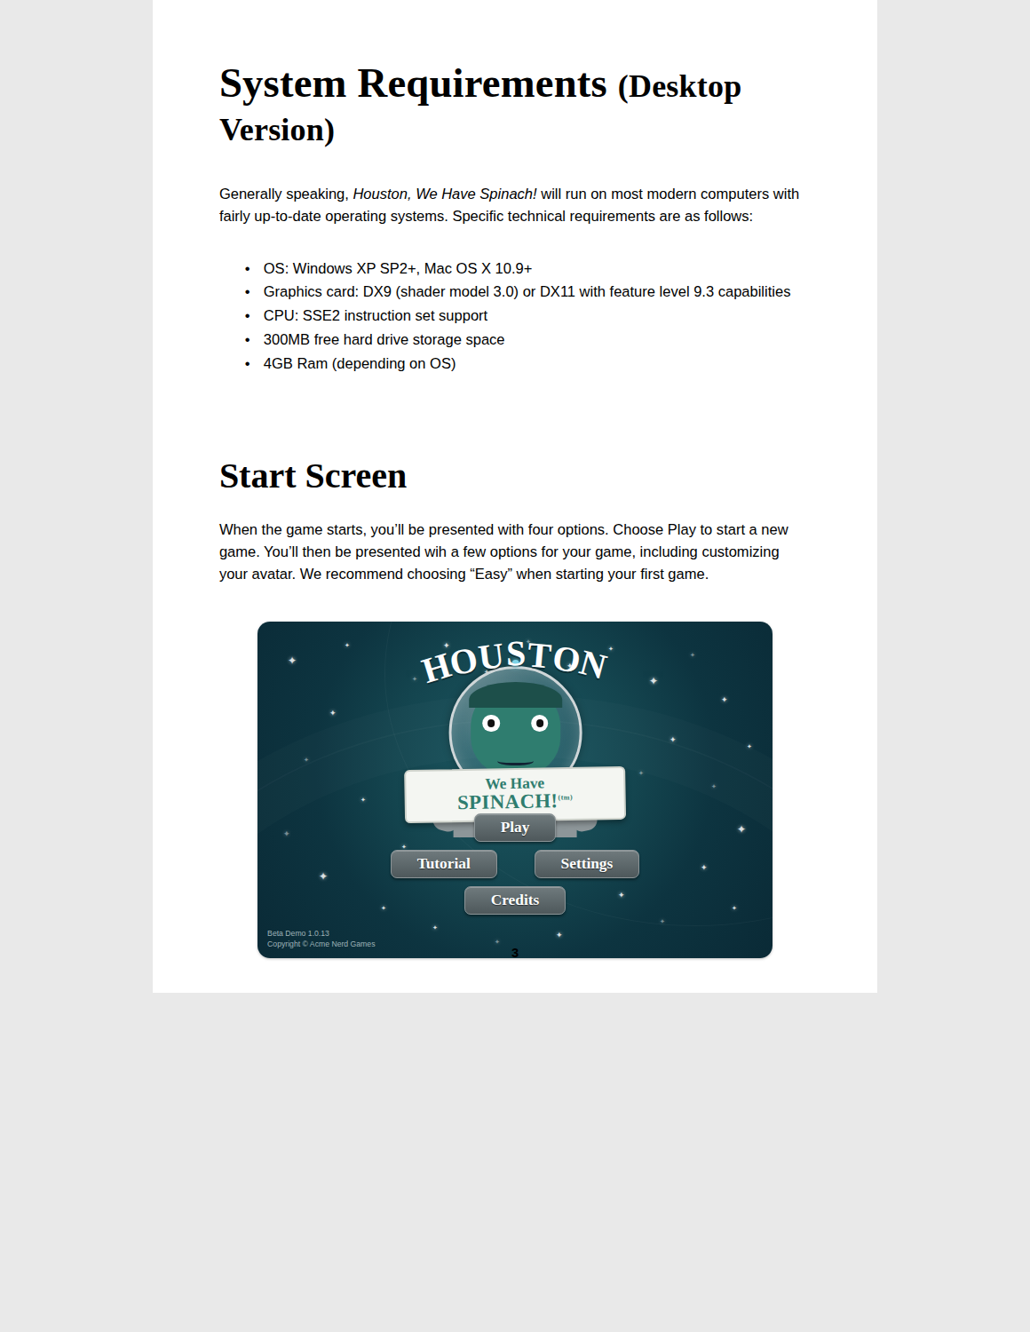System Requirements (Desktop Version)
Generally speaking, Houston, We Have Spinach! will run on most modern computers with fairly up-to-date operating systems. Specific technical requirements are as follows:
OS: Windows XP SP2+, Mac OS X 10.9+
Graphics card: DX9 (shader model 3.0) or DX11 with feature level 9.3 capabilities
CPU: SSE2 instruction set support
300MB free hard drive storage space
4GB Ram (depending on OS)
Start Screen
When the game starts, you’ll be presented with four options. Choose Play to start a new game. You’ll then be presented wih a few options for your game, including customizing your avatar. We recommend choosing “Easy” when starting your first game.
✦ ✦ ✦ ✦ ✦ ✦ ✦ ✦ ✦ ✦ ✦ ✦ ✦ ✦ ✦ ✦ ✦ ✦ ✦ ✦ ✦ ✦ ✦ ✦ ✦ ✦ ✦ ✦ ✦ ✦
HOUSTON
We Have
SPINACH!(tm)
Play
Tutorial Settings
Credits
Beta Demo 1.0.13
Copyright © Acme Nerd Games
3